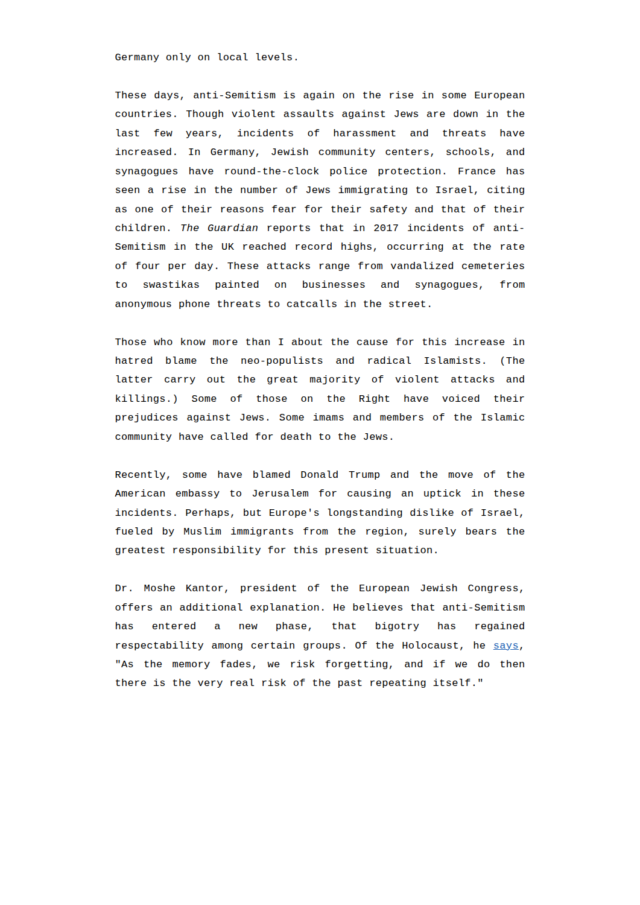Germany only on local levels.
These days, anti-Semitism is again on the rise in some European countries. Though violent assaults against Jews are down in the last few years, incidents of harassment and threats have increased. In Germany, Jewish community centers, schools, and synagogues have round-the-clock police protection. France has seen a rise in the number of Jews immigrating to Israel, citing as one of their reasons fear for their safety and that of their children. The Guardian reports that in 2017 incidents of anti-Semitism in the UK reached record highs, occurring at the rate of four per day. These attacks range from vandalized cemeteries to swastikas painted on businesses and synagogues, from anonymous phone threats to catcalls in the street.
Those who know more than I about the cause for this increase in hatred blame the neo-populists and radical Islamists. (The latter carry out the great majority of violent attacks and killings.) Some of those on the Right have voiced their prejudices against Jews. Some imams and members of the Islamic community have called for death to the Jews.
Recently, some have blamed Donald Trump and the move of the American embassy to Jerusalem for causing an uptick in these incidents. Perhaps, but Europe's longstanding dislike of Israel, fueled by Muslim immigrants from the region, surely bears the greatest responsibility for this present situation.
Dr. Moshe Kantor, president of the European Jewish Congress, offers an additional explanation. He believes that anti-Semitism has entered a new phase, that bigotry has regained respectability among certain groups. Of the Holocaust, he says, "As the memory fades, we risk forgetting, and if we do then there is the very real risk of the past repeating itself."